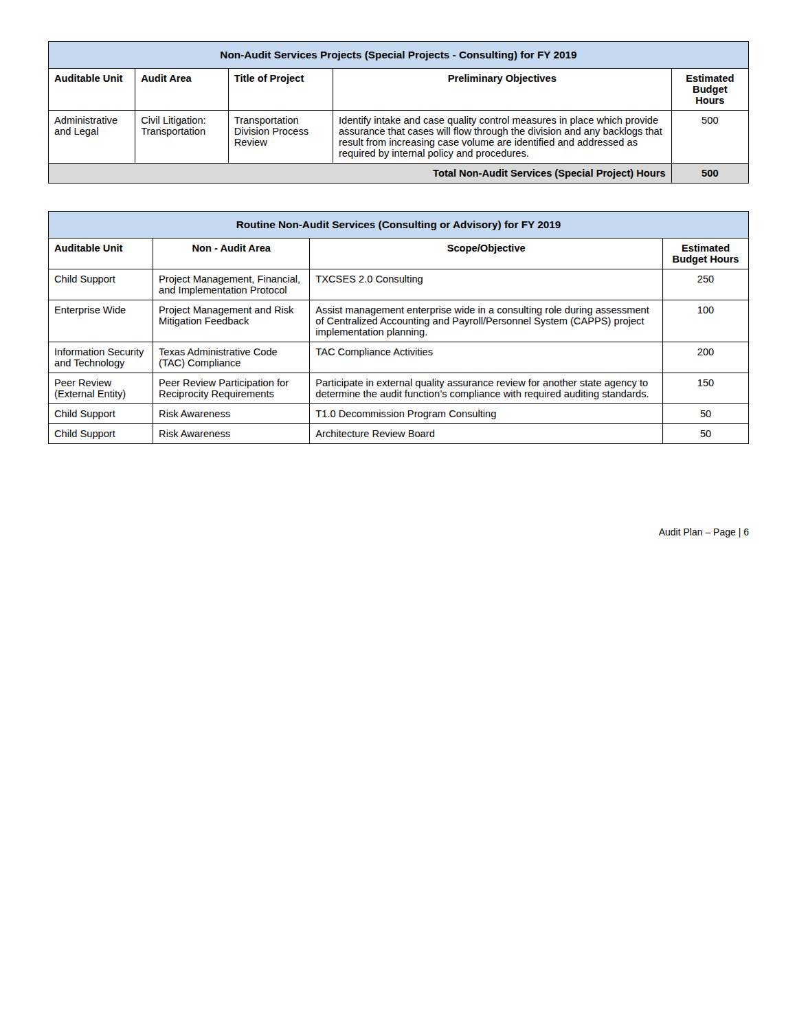Non-Audit Services Projects (Special Projects - Consulting) for FY 2019
| Auditable Unit | Audit Area | Title of Project | Preliminary Objectives | Estimated Budget Hours |
| --- | --- | --- | --- | --- |
| Administrative and Legal | Civil Litigation: Transportation | Transportation Division Process Review | Identify intake and case quality control measures in place which provide assurance that cases will flow through the division and any backlogs that result from increasing case volume are identified and addressed as required by internal policy and procedures. | 500 |
| Total Non-Audit Services (Special Project) Hours | 500 |
Routine Non-Audit Services (Consulting or Advisory) for FY 2019
| Auditable Unit | Non - Audit Area | Scope/Objective | Estimated Budget Hours |
| --- | --- | --- | --- |
| Child Support | Project Management, Financial, and Implementation Protocol | TXCSES 2.0 Consulting | 250 |
| Enterprise Wide | Project Management and Risk Mitigation Feedback | Assist management enterprise wide in a consulting role during assessment of Centralized Accounting and Payroll/Personnel System (CAPPS) project implementation planning. | 100 |
| Information Security and Technology | Texas Administrative Code (TAC) Compliance | TAC Compliance Activities | 200 |
| Peer Review (External Entity) | Peer Review Participation for Reciprocity Requirements | Participate in external quality assurance review for another state agency to determine the audit function’s compliance with required auditing standards. | 150 |
| Child Support | Risk Awareness | T1.0 Decommission Program Consulting | 50 |
| Child Support | Risk Awareness | Architecture Review Board | 50 |
Audit Plan – Page | 6